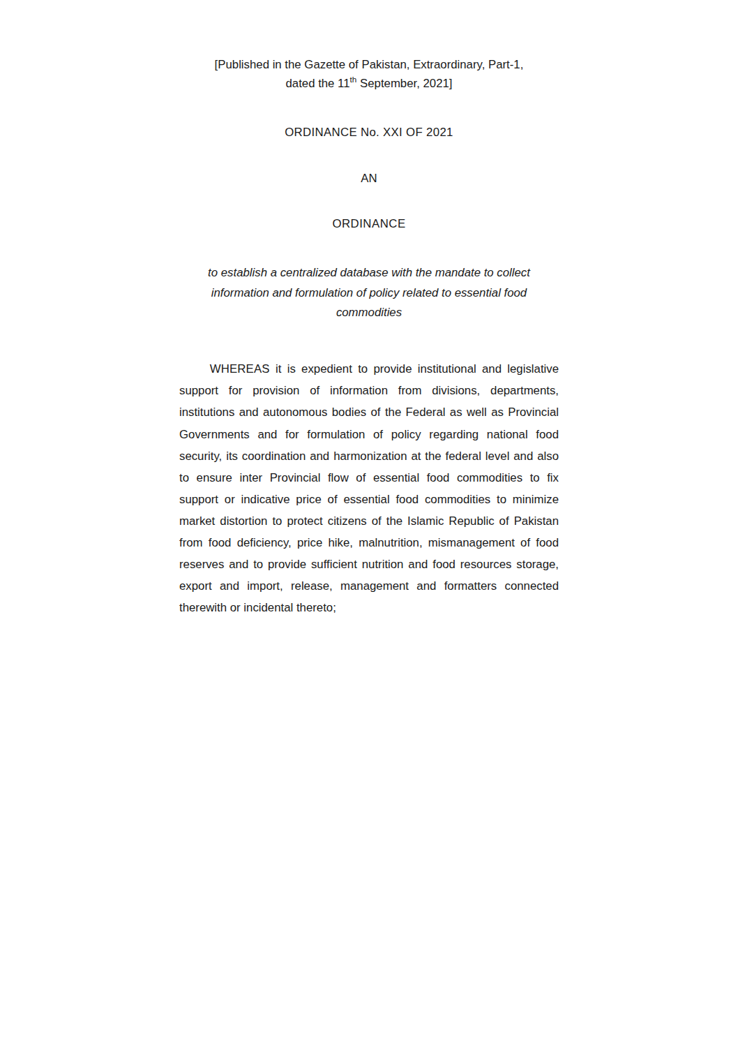[Published in the Gazette of Pakistan, Extraordinary, Part-1,
dated the 11th September, 2021]
ORDINANCE No. XXI OF 2021
AN
ORDINANCE
to establish a centralized database with the mandate to collect information and formulation of policy related to essential food commodities
WHEREAS it is expedient to provide institutional and legislative support for provision of information from divisions, departments, institutions and autonomous bodies of the Federal as well as Provincial Governments and for formulation of policy regarding national food security, its coordination and harmonization at the federal level and also to ensure inter Provincial flow of essential food commodities to fix support or indicative price of essential food commodities to minimize market distortion to protect citizens of the Islamic Republic of Pakistan from food deficiency, price hike, malnutrition, mismanagement of food reserves and to provide sufficient nutrition and food resources storage, export and import, release, management and formatters connected therewith or incidental thereto;